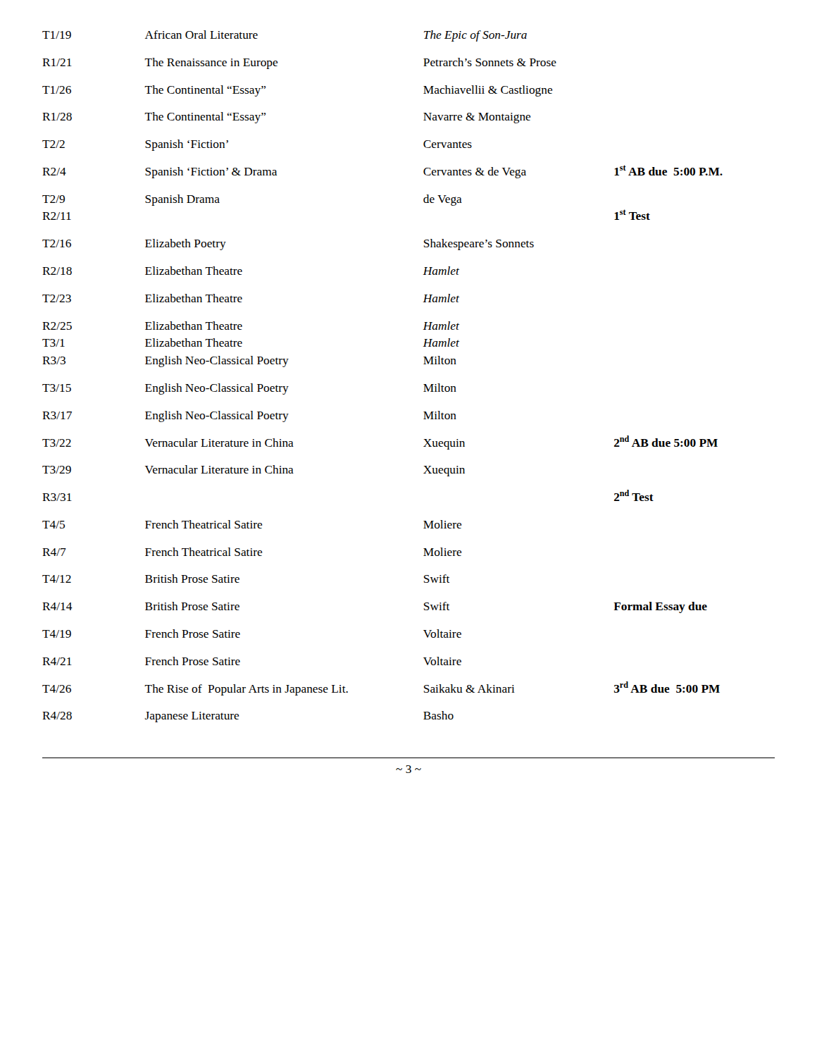| T1/19 | African Oral Literature | The Epic of Son-Jura | |
| R1/21 | The Renaissance in Europe | Petrarch’s Sonnets & Prose | |
| T1/26 | The Continental “Essay” | Machiavellii & Castliogne | |
| R1/28 | The Continental “Essay” | Navarre & Montaigne | |
| T2/2 | Spanish ‘Fiction’ | Cervantes | |
| R2/4 | Spanish ‘Fiction’ & Drama | Cervantes & de Vega | 1 st AB due 5:00 P.M. |
| T2/9 | Spanish Drama | de Vega | |
| R2/11 | | | 1 st Test |
| T2/16 | Elizabeth Poetry | Shakespeare’s Sonnets | |
| R2/18 | Elizabethan Theatre | Hamlet | |
| T2/23 | Elizabethan Theatre | Hamlet | |
| R2/25 | Elizabethan Theatre | Hamlet | |
| T3/1 | Elizabethan Theatre | Hamlet | |
| R3/3 | English Neo-Classical Poetry | Milton | |
| T3/15 | English Neo-Classical Poetry | Milton | |
| R3/17 | English Neo-Classical Poetry | Milton | |
| T3/22 | Vernacular Literature in China | Xuequin | 2 nd AB due 5:00 PM |
| T3/29 | Vernacular Literature in China | Xuequin | |
| R3/31 | | | 2 nd Test |
| T4/5 | French Theatrical Satire | Moliere | |
| R4/7 | French Theatrical Satire | Moliere | |
| T4/12 | British Prose Satire | Swift | |
| R4/14 | British Prose Satire | Swift | Formal Essay due |
| T4/19 | French Prose Satire | Voltaire | |
| R4/21 | French Prose Satire | Voltaire | |
| T4/26 | The Rise of Popular Arts in Japanese Lit. | Saikaku & Akinari | 3 rd AB due 5:00 PM |
| R4/28 | Japanese Literature | Basho | |
~ 3 ~